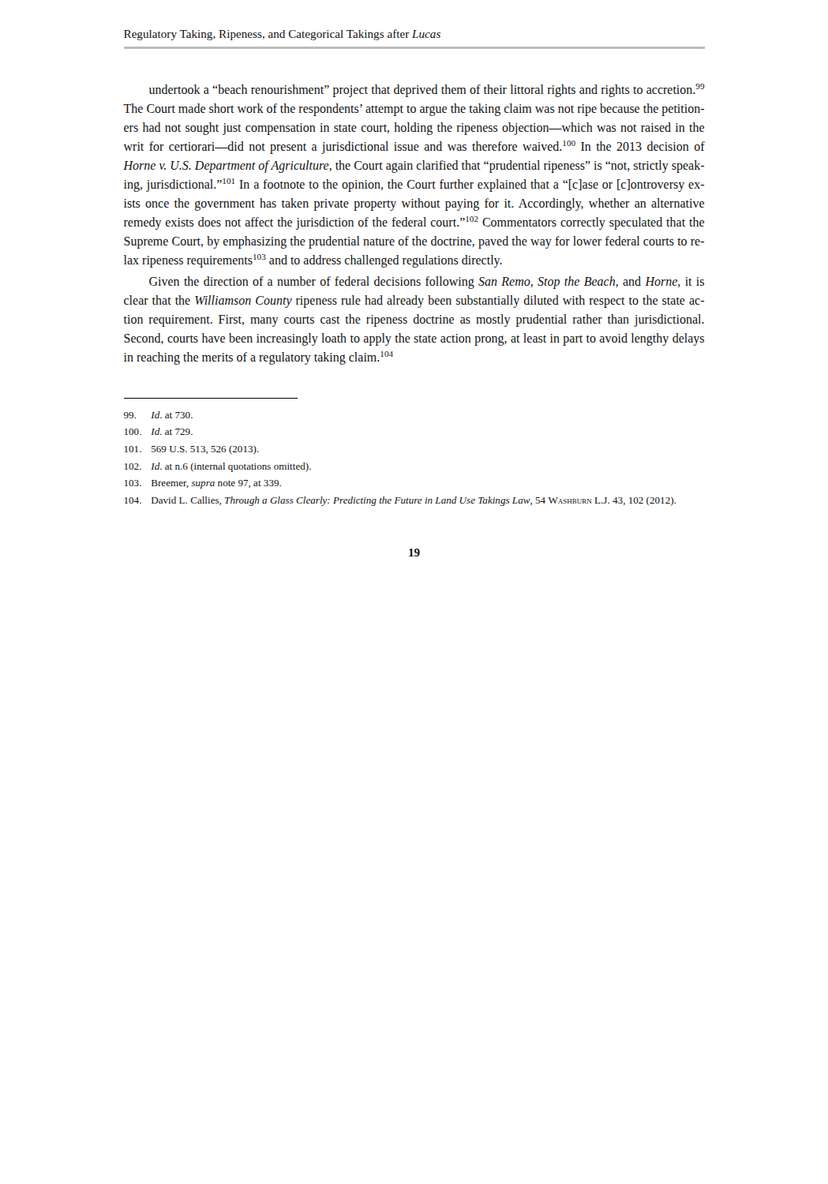Regulatory Taking, Ripeness, and Categorical Takings after Lucas
undertook a “beach renourishment” project that deprived them of their littoral rights and rights to accretion.99 The Court made short work of the respondents’ attempt to argue the taking claim was not ripe because the petitioners had not sought just compensation in state court, holding the ripeness objection—which was not raised in the writ for certiorari—did not present a jurisdictional issue and was therefore waived.100 In the 2013 decision of Horne v. U.S. Department of Agriculture, the Court again clarified that “prudential ripeness” is “not, strictly speaking, jurisdictional.”101 In a footnote to the opinion, the Court further explained that a “[c]ase or [c]ontroversy exists once the government has taken private property without paying for it. Accordingly, whether an alternative remedy exists does not affect the jurisdiction of the federal court.”102 Commentators correctly speculated that the Supreme Court, by emphasizing the prudential nature of the doctrine, paved the way for lower federal courts to relax ripeness requirements103 and to address challenged regulations directly.
Given the direction of a number of federal decisions following San Remo, Stop the Beach, and Horne, it is clear that the Williamson County ripeness rule had already been substantially diluted with respect to the state action requirement. First, many courts cast the ripeness doctrine as mostly prudential rather than jurisdictional. Second, courts have been increasingly loath to apply the state action prong, at least in part to avoid lengthy delays in reaching the merits of a regulatory taking claim.104
99. Id. at 730.
100. Id. at 729.
101. 569 U.S. 513, 526 (2013).
102. Id. at n.6 (internal quotations omitted).
103. Breemer, supra note 97, at 339.
104. David L. Callies, Through a Glass Clearly: Predicting the Future in Land Use Takings Law, 54 Washburn L.J. 43, 102 (2012).
19